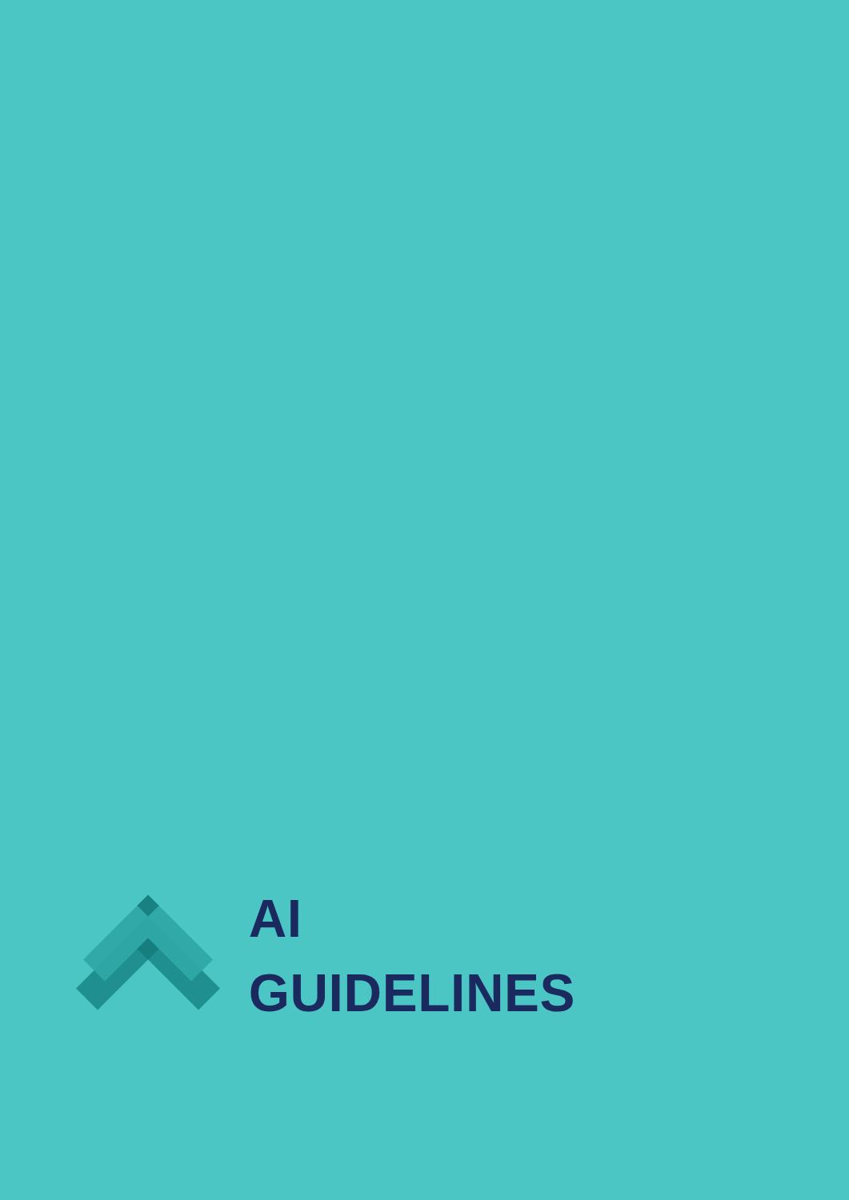AI Guidelines